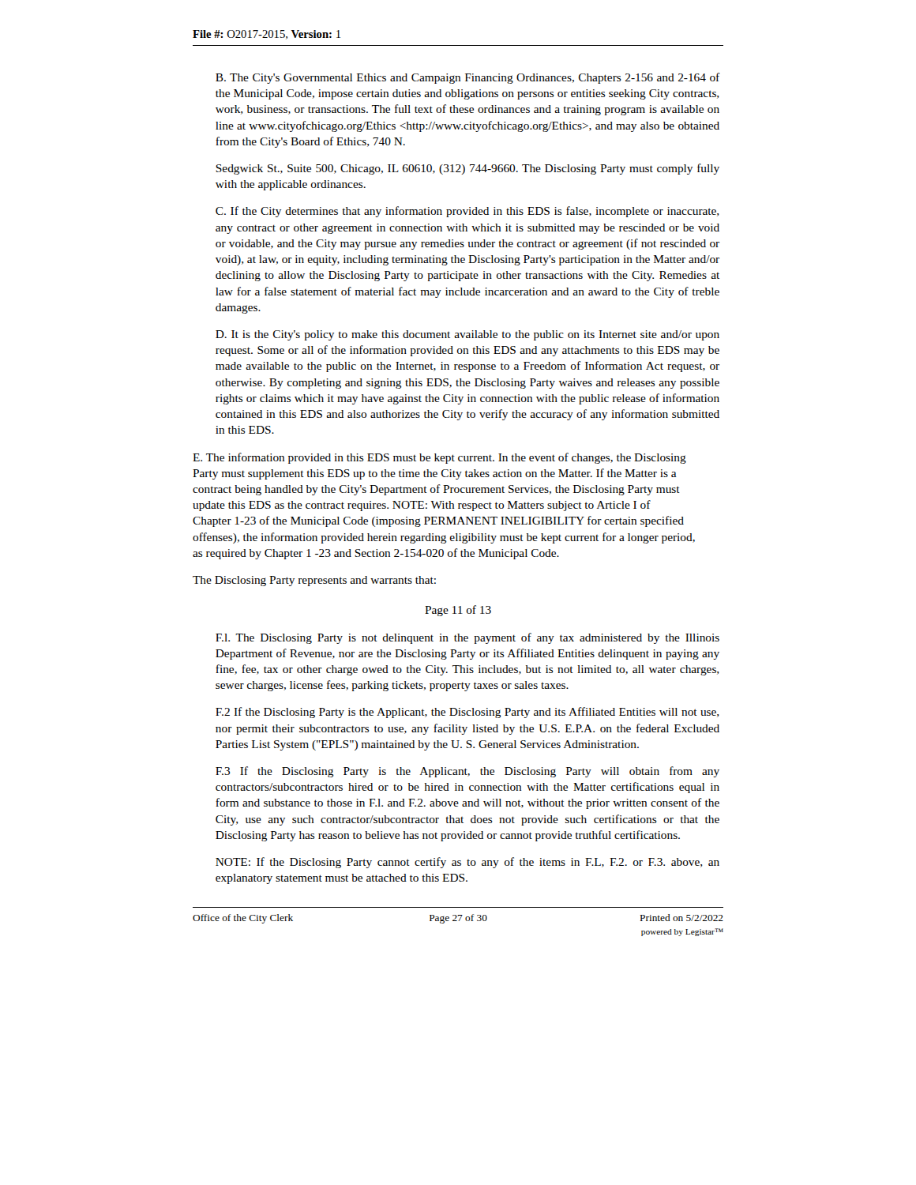File #: O2017-2015, Version: 1
B. The City's Governmental Ethics and Campaign Financing Ordinances, Chapters 2-156 and 2-164 of the Municipal Code, impose certain duties and obligations on persons or entities seeking City contracts, work, business, or transactions. The full text of these ordinances and a training program is available on line at www.cityofchicago.org/Ethics <http://www.cityofchicago.org/Ethics>, and may also be obtained from the City's Board of Ethics, 740 N.
Sedgwick St., Suite 500, Chicago, IL 60610, (312) 744-9660. The Disclosing Party must comply fully with the applicable ordinances.
C. If the City determines that any information provided in this EDS is false, incomplete or inaccurate, any contract or other agreement in connection with which it is submitted may be rescinded or be void or voidable, and the City may pursue any remedies under the contract or agreement (if not rescinded or void), at law, or in equity, including terminating the Disclosing Party's participation in the Matter and/or declining to allow the Disclosing Party to participate in other transactions with the City. Remedies at law for a false statement of material fact may include incarceration and an award to the City of treble damages.
D. It is the City's policy to make this document available to the public on its Internet site and/or upon request. Some or all of the information provided on this EDS and any attachments to this EDS may be made available to the public on the Internet, in response to a Freedom of Information Act request, or otherwise. By completing and signing this EDS, the Disclosing Party waives and releases any possible rights or claims which it may have against the City in connection with the public release of information contained in this EDS and also authorizes the City to verify the accuracy of any information submitted in this EDS.
E. The information provided in this EDS must be kept current. In the event of changes, the Disclosing
Party must supplement this EDS up to the time the City takes action on the Matter. If the Matter is a
contract being handled by the City's Department of Procurement Services, the Disclosing Party must
update this EDS as the contract requires. NOTE: With respect to Matters subject to Article I of
Chapter 1-23 of the Municipal Code (imposing PERMANENT INELIGIBILITY for certain specified
offenses), the information provided herein regarding eligibility must be kept current for a longer period,
as required by Chapter 1 -23 and Section 2-154-020 of the Municipal Code.
The Disclosing Party represents and warrants that:
Page 11 of 13
F.l. The Disclosing Party is not delinquent in the payment of any tax administered by the Illinois Department of Revenue, nor are the Disclosing Party or its Affiliated Entities delinquent in paying any fine, fee, tax or other charge owed to the City. This includes, but is not limited to, all water charges, sewer charges, license fees, parking tickets, property taxes or sales taxes.
F.2 If the Disclosing Party is the Applicant, the Disclosing Party and its Affiliated Entities will not use, nor permit their subcontractors to use, any facility listed by the U.S. E.P.A. on the federal Excluded Parties List System ("EPLS") maintained by the U. S. General Services Administration.
F.3 If the Disclosing Party is the Applicant, the Disclosing Party will obtain from any contractors/subcontractors hired or to be hired in connection with the Matter certifications equal in form and substance to those in F.l. and F.2. above and will not, without the prior written consent of the City, use any such contractor/subcontractor that does not provide such certifications or that the Disclosing Party has reason to believe has not provided or cannot provide truthful certifications.
NOTE: If the Disclosing Party cannot certify as to any of the items in F.L, F.2. or F.3. above, an explanatory statement must be attached to this EDS.
Office of the City Clerk
Page 27 of 30
Printed on 5/2/2022
powered by Legistar™